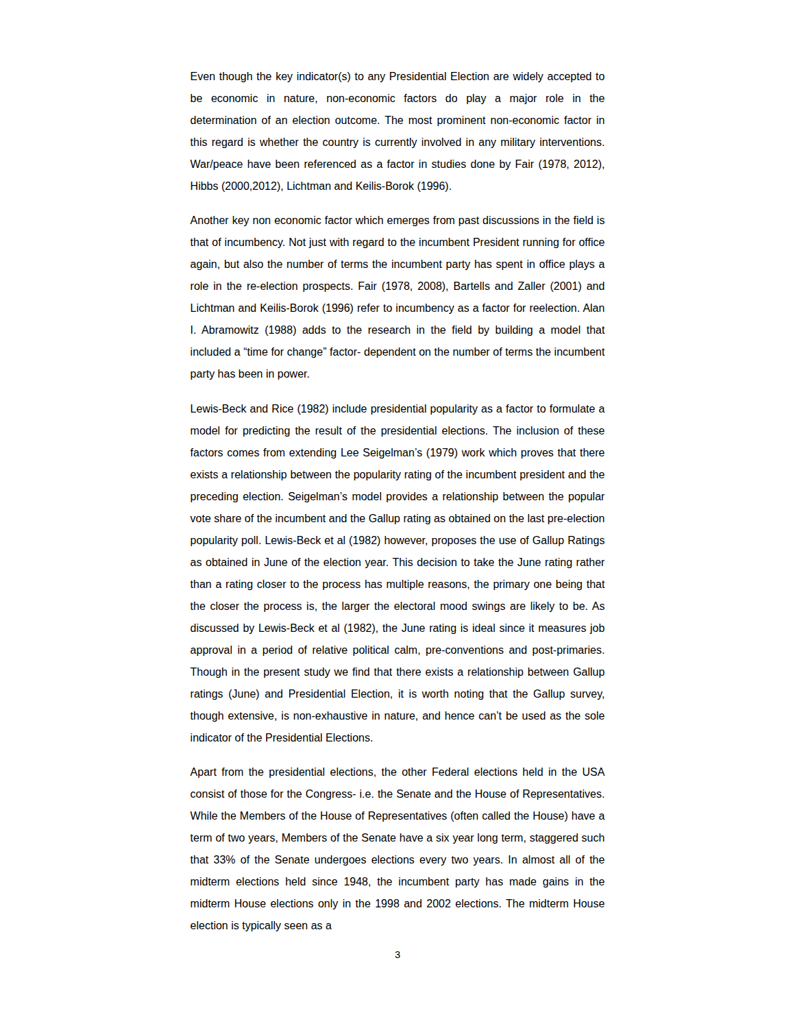Even though the key indicator(s) to any Presidential Election are widely accepted to be economic in nature, non-economic factors do play a major role in the determination of an election outcome. The most prominent non-economic factor in this regard is whether the country is currently involved in any military interventions. War/peace have been referenced as a factor in studies done by Fair (1978, 2012), Hibbs (2000,2012), Lichtman and Keilis-Borok (1996).
Another key non economic factor which emerges from past discussions in the field is that of incumbency. Not just with regard to the incumbent President running for office again, but also the number of terms the incumbent party has spent in office plays a role in the re-election prospects. Fair (1978, 2008), Bartells and Zaller (2001) and Lichtman and Keilis-Borok (1996) refer to incumbency as a factor for reelection. Alan I. Abramowitz (1988) adds to the research in the field by building a model that included a “time for change” factor- dependent on the number of terms the incumbent party has been in power.
Lewis-Beck and Rice (1982) include presidential popularity as a factor to formulate a model for predicting the result of the presidential elections. The inclusion of these factors comes from extending Lee Seigelman’s (1979) work which proves that there exists a relationship between the popularity rating of the incumbent president and the preceding election. Seigelman’s model provides a relationship between the popular vote share of the incumbent and the Gallup rating as obtained on the last pre-election popularity poll. Lewis-Beck et al (1982) however, proposes the use of Gallup Ratings as obtained in June of the election year. This decision to take the June rating rather than a rating closer to the process has multiple reasons, the primary one being that the closer the process is, the larger the electoral mood swings are likely to be. As discussed by Lewis-Beck et al (1982), the June rating is ideal since it measures job approval in a period of relative political calm, pre-conventions and post-primaries. Though in the present study we find that there exists a relationship between Gallup ratings (June) and Presidential Election, it is worth noting that the Gallup survey, though extensive, is non-exhaustive in nature, and hence can’t be used as the sole indicator of the Presidential Elections.
Apart from the presidential elections, the other Federal elections held in the USA consist of those for the Congress- i.e. the Senate and the House of Representatives. While the Members of the House of Representatives (often called the House) have a term of two years, Members of the Senate have a six year long term, staggered such that 33% of the Senate undergoes elections every two years. In almost all of the midterm elections held since 1948, the incumbent party has made gains in the midterm House elections only in the 1998 and 2002 elections. The midterm House election is typically seen as a
3